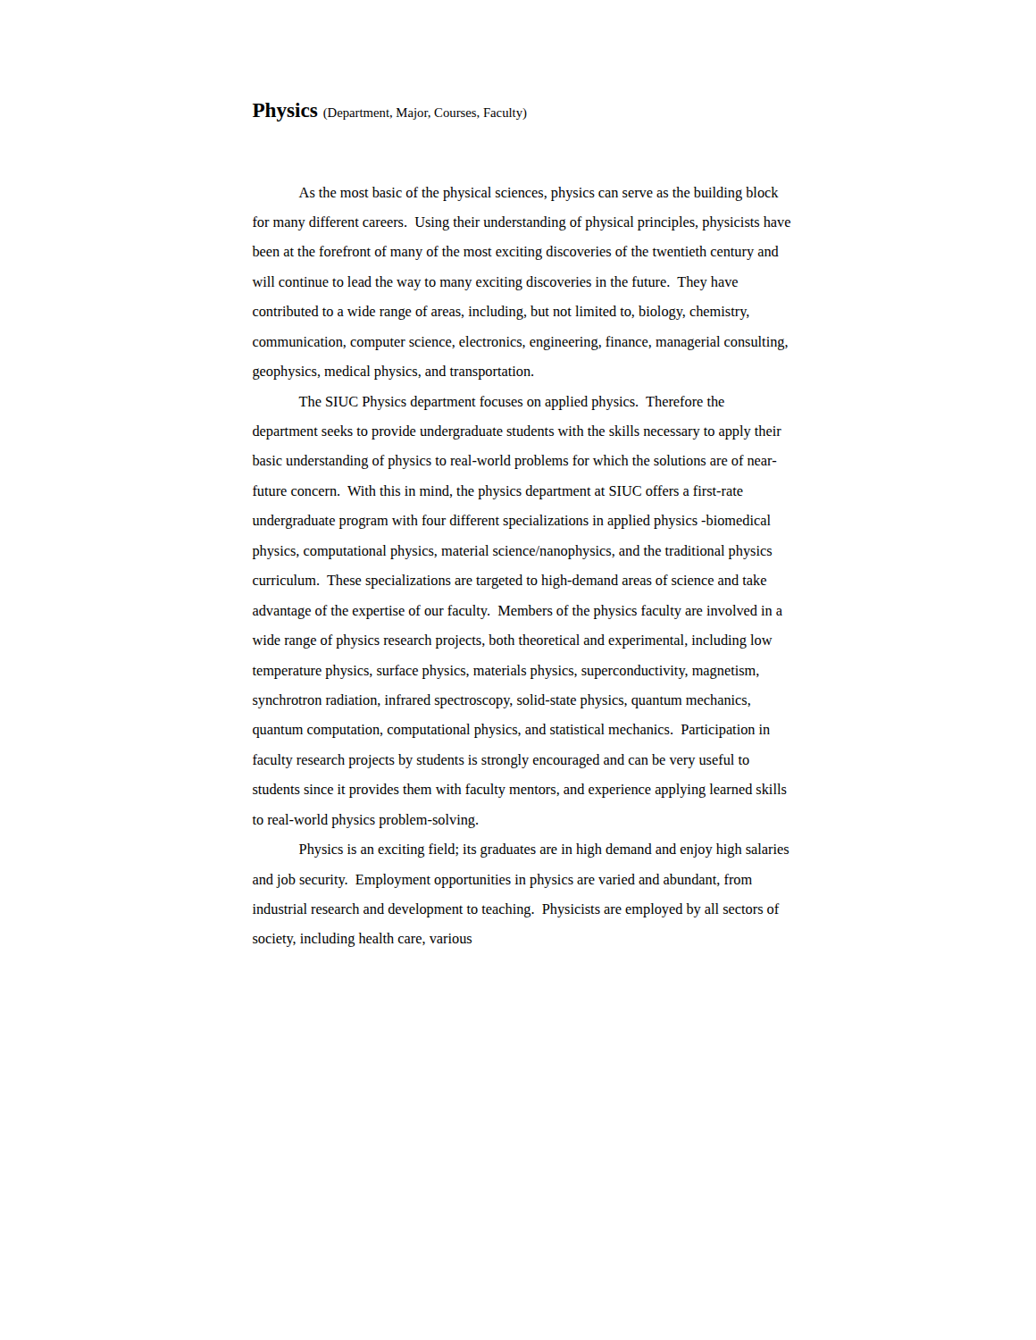Physics (Department, Major, Courses, Faculty)
As the most basic of the physical sciences, physics can serve as the building block for many different careers. Using their understanding of physical principles, physicists have been at the forefront of many of the most exciting discoveries of the twentieth century and will continue to lead the way to many exciting discoveries in the future. They have contributed to a wide range of areas, including, but not limited to, biology, chemistry, communication, computer science, electronics, engineering, finance, managerial consulting, geophysics, medical physics, and transportation.
The SIUC Physics department focuses on applied physics. Therefore the department seeks to provide undergraduate students with the skills necessary to apply their basic understanding of physics to real-world problems for which the solutions are of near-future concern. With this in mind, the physics department at SIUC offers a first-rate undergraduate program with four different specializations in applied physics -biomedical physics, computational physics, material science/nanophysics, and the traditional physics curriculum. These specializations are targeted to high-demand areas of science and take advantage of the expertise of our faculty. Members of the physics faculty are involved in a wide range of physics research projects, both theoretical and experimental, including low temperature physics, surface physics, materials physics, superconductivity, magnetism, synchrotron radiation, infrared spectroscopy, solid-state physics, quantum mechanics, quantum computation, computational physics, and statistical mechanics. Participation in faculty research projects by students is strongly encouraged and can be very useful to students since it provides them with faculty mentors, and experience applying learned skills to real-world physics problem-solving.
Physics is an exciting field; its graduates are in high demand and enjoy high salaries and job security. Employment opportunities in physics are varied and abundant, from industrial research and development to teaching. Physicists are employed by all sectors of society, including health care, various